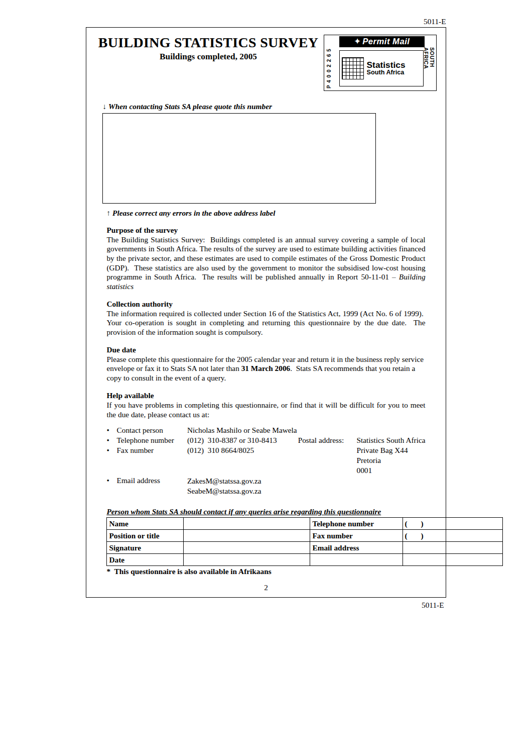5011-E
BUILDING STATISTICS SURVEY
Buildings completed, 2005
✦Permit Mail
P 4 0 0 2 2 6 5
SOUTH AFRICA
Statistics
South Africa
↓When contacting Stats SA please quote this number
↑Please correct any errors in the above address label
Purpose of the survey
The Building Statistics Survey: Buildings completed is an annual survey covering a sample of local governments in South Africa. The results of the survey are used to estimate building activities financed by the private sector, and these estimates are used to compile estimates of the Gross Domestic Product (GDP). These statistics are also used by the government to monitor the subsidised low-cost housing programme in South Africa. The results will be published annually in Report 50-11-01 – Building statistics
Collection authority
The information required is collected under Section 16 of the Statistics Act, 1999 (Act No. 6 of 1999). Your co-operation is sought in completing and returning this questionnaire by the due date. The provision of the information sought is compulsory.
Due date
Please complete this questionnaire for the 2005 calendar year and return it in the business reply service envelope or fax it to Stats SA not later than 31 March 2006. Stats SA recommends that you retain a copy to consult in the event of a query.
Help available
If you have problems in completing this questionnaire, or find that it will be difficult for you to meet the due date, please contact us at:
| • | Contact person | Nicholas Mashilo or Seabe Mawela | | |
| • | Telephone number | (012) 310-8387 or 310-8413 | Postal address: | Statistics South Africa |
| • | Fax number | (012) 310 8664/8025 | | Private Bag X44 |
| | | | | Pretoria |
| | | | | 0001 |
| • | Email address | ZakesM@statssa.gov.za | | |
| | | SeabeM@statssa.gov.za | | |
Person whom Stats SA should contact if any queries arise regarding this questionnaire
| Name | | Telephone number | ( ) |
| Position or title | | Fax number | ( ) |
| Signature | | Email address | |
| Date | | | |
* This questionnaire is also available in Afrikaans
2
5011-E